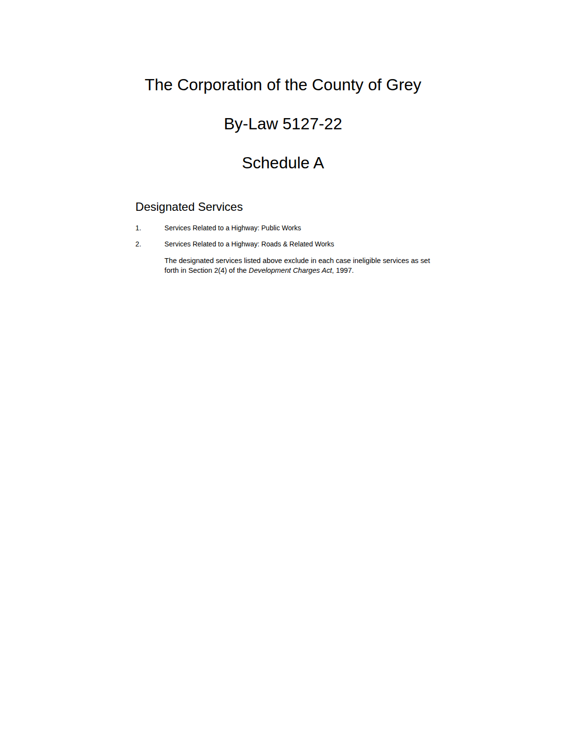The Corporation of the County of Grey
By-Law 5127-22
Schedule A
Designated Services
1. Services Related to a Highway: Public Works
2. Services Related to a Highway: Roads & Related Works
The designated services listed above exclude in each case ineligible services as set forth in Section 2(4) of the Development Charges Act, 1997.